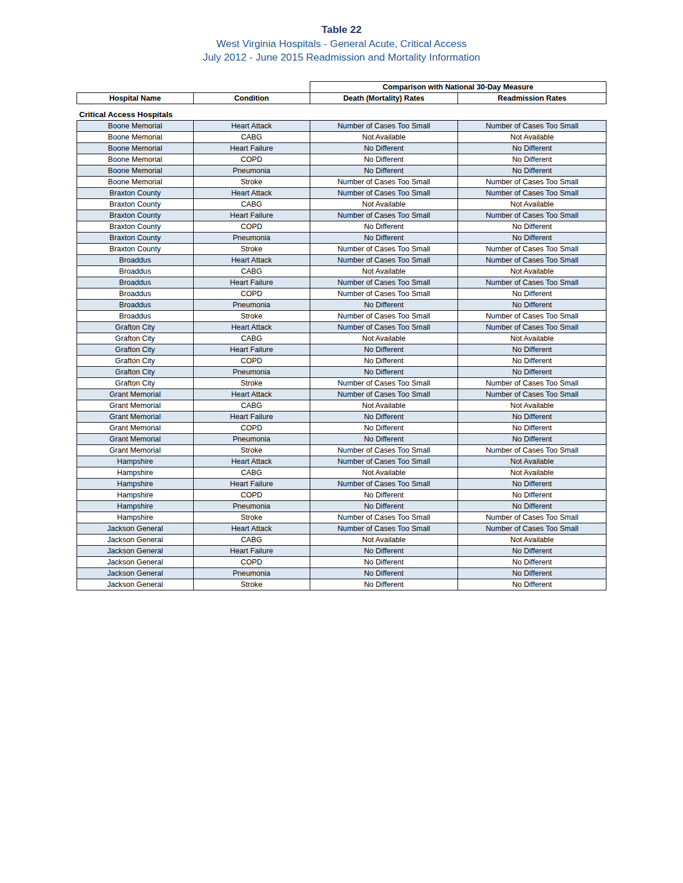Table 22
West Virginia Hospitals - General Acute, Critical Access
July 2012 - June 2015 Readmission and Mortality Information
| | | Comparison with National 30-Day Measure |
| --- | --- | --- |
| Hospital Name | Condition | Death (Mortality) Rates | Readmission Rates |
| Critical Access Hospitals |
| Boone Memorial | Heart Attack | Number of Cases Too Small | Number of Cases Too Small |
| Boone Memorial | CABG | Not Available | Not Available |
| Boone Memorial | Heart Failure | No Different | No Different |
| Boone Memorial | COPD | No Different | No Different |
| Boone Memorial | Pneumonia | No Different | No Different |
| Boone Memorial | Stroke | Number of Cases Too Small | Number of Cases Too Small |
| Braxton County | Heart Attack | Number of Cases Too Small | Number of Cases Too Small |
| Braxton County | CABG | Not Available | Not Available |
| Braxton County | Heart Failure | Number of Cases Too Small | Number of Cases Too Small |
| Braxton County | COPD | No Different | No Different |
| Braxton County | Pneumonia | No Different | No Different |
| Braxton County | Stroke | Number of Cases Too Small | Number of Cases Too Small |
| Broaddus | Heart Attack | Number of Cases Too Small | Number of Cases Too Small |
| Broaddus | CABG | Not Available | Not Available |
| Broaddus | Heart Failure | Number of Cases Too Small | Number of Cases Too Small |
| Broaddus | COPD | Number of Cases Too Small | No Different |
| Broaddus | Pneumonia | No Different | No Different |
| Broaddus | Stroke | Number of Cases Too Small | Number of Cases Too Small |
| Grafton City | Heart Attack | Number of Cases Too Small | Number of Cases Too Small |
| Grafton City | CABG | Not Available | Not Available |
| Grafton City | Heart Failure | No Different | No Different |
| Grafton City | COPD | No Different | No Different |
| Grafton City | Pneumonia | No Different | No Different |
| Grafton City | Stroke | Number of Cases Too Small | Number of Cases Too Small |
| Grant Memorial | Heart Attack | Number of Cases Too Small | Number of Cases Too Small |
| Grant Memorial | CABG | Not Available | Not Available |
| Grant Memorial | Heart Failure | No Different | No Different |
| Grant Memorial | COPD | No Different | No Different |
| Grant Memorial | Pneumonia | No Different | No Different |
| Grant Memorial | Stroke | Number of Cases Too Small | Number of Cases Too Small |
| Hampshire | Heart Attack | Number of Cases Too Small | Not Available |
| Hampshire | CABG | Not Available | Not Available |
| Hampshire | Heart Failure | Number of Cases Too Small | No Different |
| Hampshire | COPD | No Different | No Different |
| Hampshire | Pneumonia | No Different | No Different |
| Hampshire | Stroke | Number of Cases Too Small | Number of Cases Too Small |
| Jackson General | Heart Attack | Number of Cases Too Small | Number of Cases Too Small |
| Jackson General | CABG | Not Available | Not Available |
| Jackson General | Heart Failure | No Different | No Different |
| Jackson General | COPD | No Different | No Different |
| Jackson General | Pneumonia | No Different | No Different |
| Jackson General | Stroke | No Different | No Different |